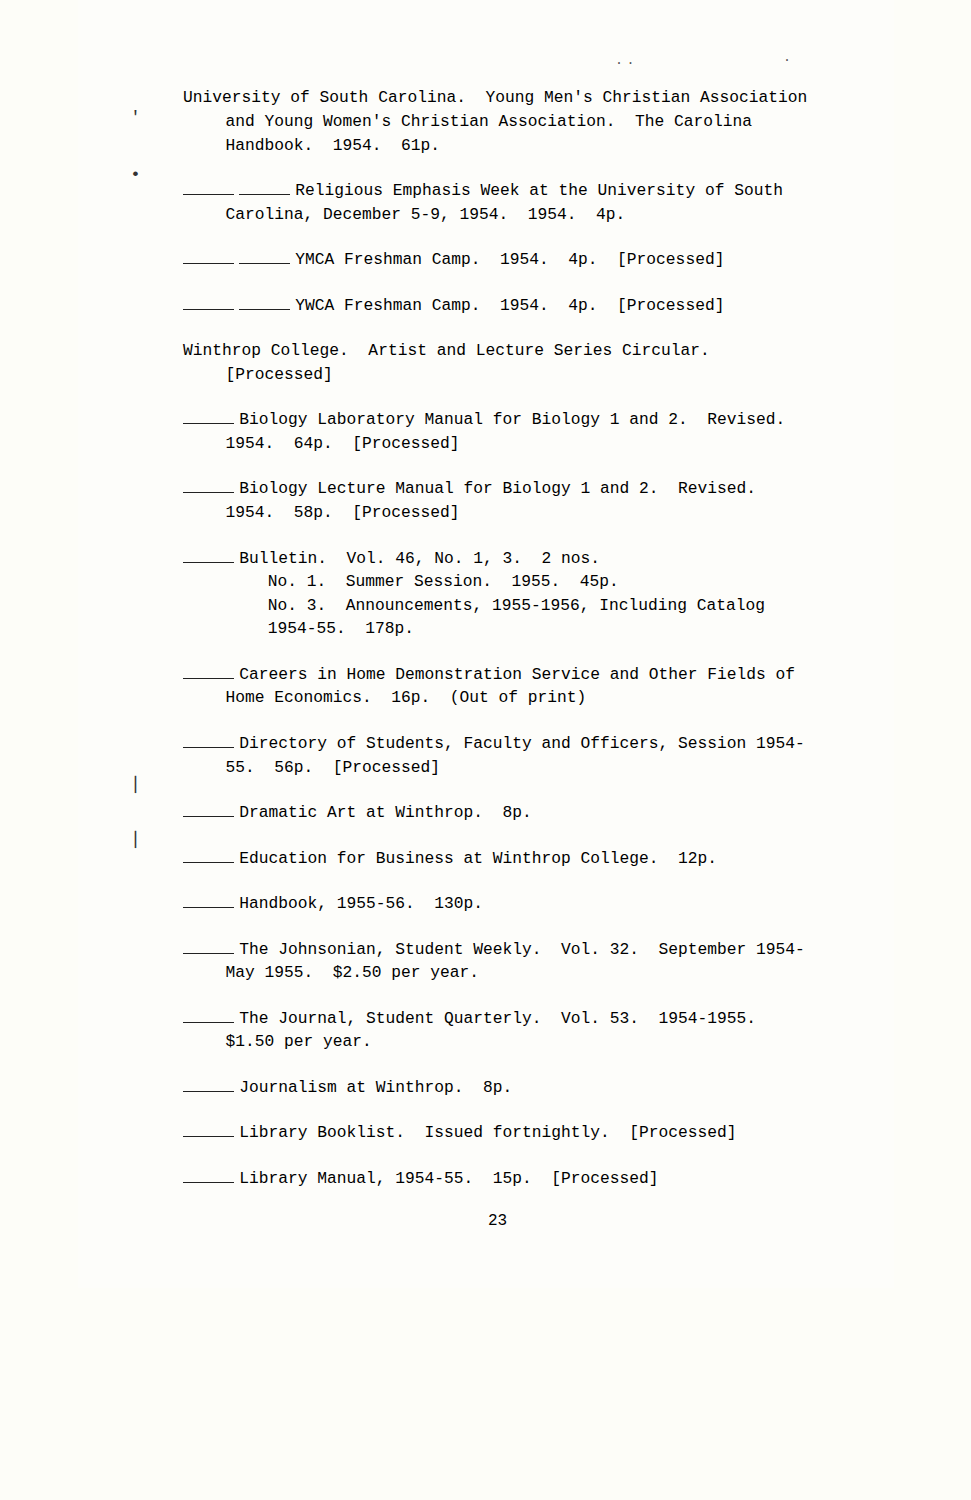.. . ′ • ∣ ∣
University of South Carolina. Young Men's Christian Association and Young Women's Christian Association. The Carolina Handbook. 1954. 61p.
Religious Emphasis Week at the University of South Carolina, December 5-9, 1954. 1954. 4p.
YMCA Freshman Camp. 1954. 4p. [Processed]
YWCA Freshman Camp. 1954. 4p. [Processed]
Winthrop College. Artist and Lecture Series Circular. [Processed]
Biology Laboratory Manual for Biology 1 and 2. Revised. 1954. 64p. [Processed]
Biology Lecture Manual for Biology 1 and 2. Revised. 1954. 58p. [Processed]
Bulletin. Vol. 46, No. 1, 3. 2 nos.
No. 1. Summer Session. 1955. 45p. No. 3. Announcements, 1955-1956, Including Catalog 1954-55. 178p.
Careers in Home Demonstration Service and Other Fields of Home Economics. 16p. (Out of print)
Directory of Students, Faculty and Officers, Session 1954-55. 56p. [Processed]
Dramatic Art at Winthrop. 8p.
Education for Business at Winthrop College. 12p.
Handbook, 1955-56. 130p.
The Johnsonian, Student Weekly. Vol. 32. September 1954-May 1955. $2.50 per year.
The Journal, Student Quarterly. Vol. 53. 1954-1955. $1.50 per year.
Journalism at Winthrop. 8p.
Library Booklist. Issued fortnightly. [Processed]
Library Manual, 1954-55. 15p. [Processed]
23